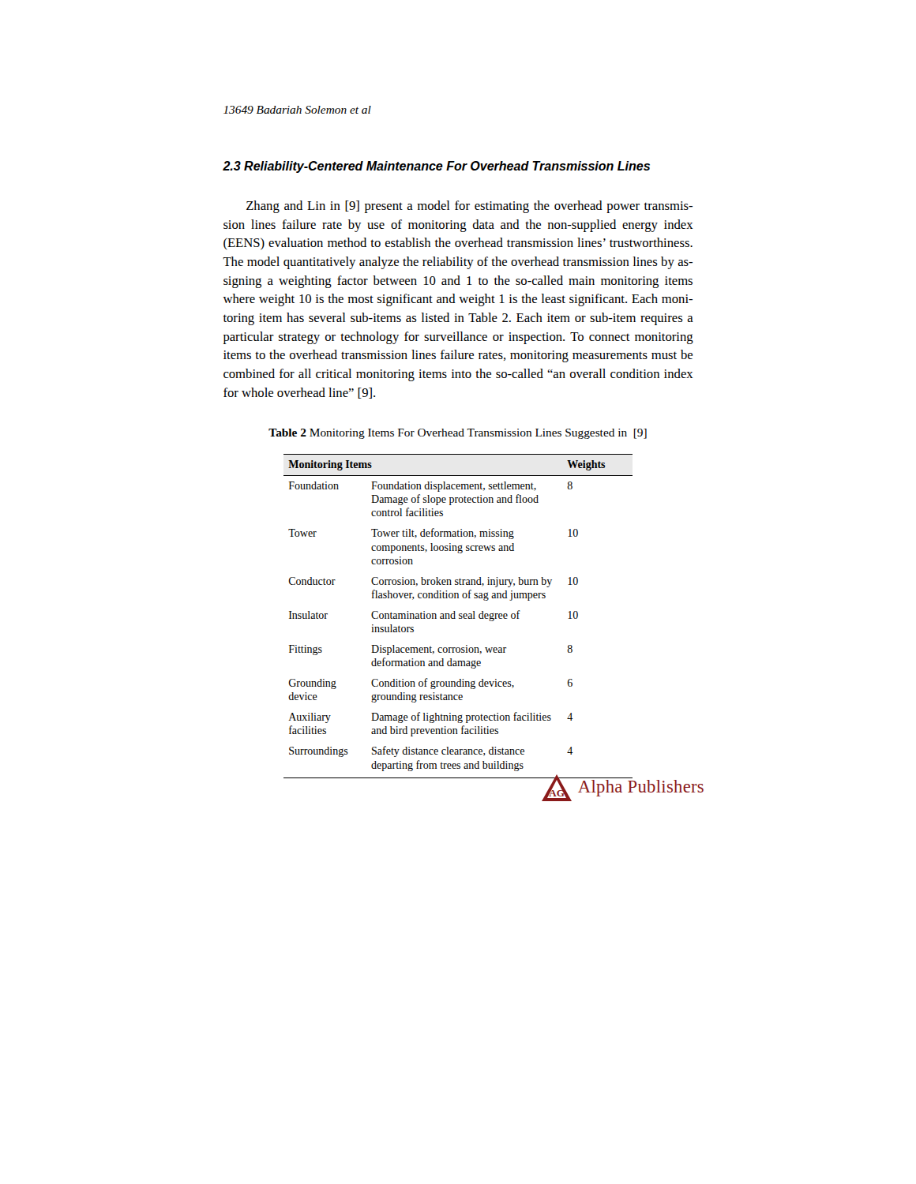13649 Badariah Solemon et al
2.3 Reliability-Centered Maintenance For Overhead Transmission Lines
Zhang and Lin in [9] present a model for estimating the overhead power transmission lines failure rate by use of monitoring data and the non-supplied energy index (EENS) evaluation method to establish the overhead transmission lines’ trustworthiness. The model quantitatively analyze the reliability of the overhead transmission lines by assigning a weighting factor between 10 and 1 to the so-called main monitoring items where weight 10 is the most significant and weight 1 is the least significant. Each monitoring item has several sub-items as listed in Table 2. Each item or sub-item requires a particular strategy or technology for surveillance or inspection. To connect monitoring items to the overhead transmission lines failure rates, monitoring measurements must be combined for all critical monitoring items into the so-called “an overall condition index for whole overhead line” [9].
Table 2 Monitoring Items For Overhead Transmission Lines Suggested in [9]
| Monitoring Items | Weights |
| --- | --- |
| Foundation | Foundation displacement, settlement, Damage of slope protection and flood control facilities | 8 |
| Tower | Tower tilt, deformation, missing components, loosing screws and corrosion | 10 |
| Conductor | Corrosion, broken strand, injury, burn by flashover, condition of sag and jumpers | 10 |
| Insulator | Contamination and seal degree of insulators | 10 |
| Fittings | Displacement, corrosion, wear deformation and damage | 8 |
| Grounding device | Condition of grounding devices, grounding resistance | 6 |
| Auxiliary facilities | Damage of lightning protection facilities and bird prevention facilities | 4 |
| Surroundings | Safety distance clearance, distance departing from trees and buildings | 4 |
AG Alpha Publishers